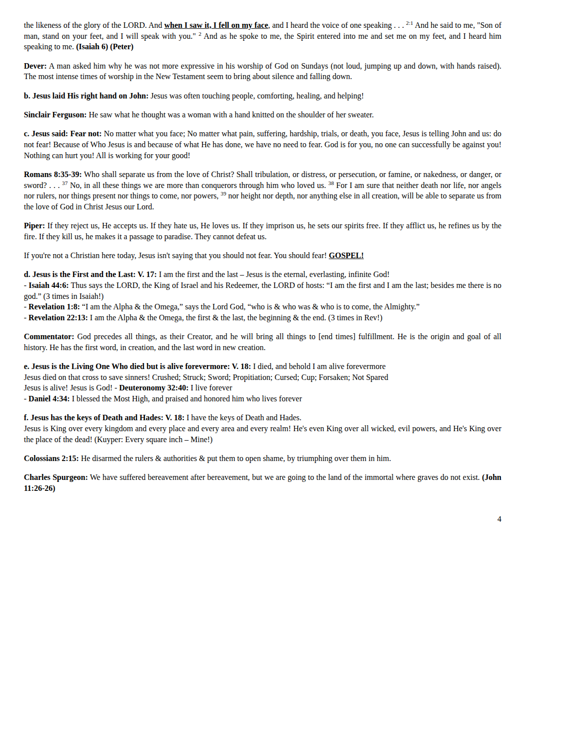the likeness of the glory of the LORD. And when I saw it, I fell on my face, and I heard the voice of one speaking . . . 2:1 And he said to me, "Son of man, stand on your feet, and I will speak with you." 2 And as he spoke to me, the Spirit entered into me and set me on my feet, and I heard him speaking to me. (Isaiah 6) (Peter)
Dever: A man asked him why he was not more expressive in his worship of God on Sundays (not loud, jumping up and down, with hands raised). The most intense times of worship in the New Testament seem to bring about silence and falling down.
b. Jesus laid His right hand on John: Jesus was often touching people, comforting, healing, and helping!
Sinclair Ferguson: He saw what he thought was a woman with a hand knitted on the shoulder of her sweater.
c. Jesus said: Fear not: No matter what you face; No matter what pain, suffering, hardship, trials, or death, you face, Jesus is telling John and us: do not fear! Because of Who Jesus is and because of what He has done, we have no need to fear. God is for you, no one can successfully be against you! Nothing can hurt you! All is working for your good!
Romans 8:35-39: Who shall separate us from the love of Christ? Shall tribulation, or distress, or persecution, or famine, or nakedness, or danger, or sword? . . . 37 No, in all these things we are more than conquerors through him who loved us. 38 For I am sure that neither death nor life, nor angels nor rulers, nor things present nor things to come, nor powers, 39 nor height nor depth, nor anything else in all creation, will be able to separate us from the love of God in Christ Jesus our Lord.
Piper: If they reject us, He accepts us. If they hate us, He loves us. If they imprison us, he sets our spirits free. If they afflict us, he refines us by the fire. If they kill us, he makes it a passage to paradise. They cannot defeat us.
If you're not a Christian here today, Jesus isn't saying that you should not fear. You should fear! GOSPEL!
d. Jesus is the First and the Last: V. 17: I am the first and the last – Jesus is the eternal, everlasting, infinite God!
- Isaiah 44:6: Thus says the LORD, the King of Israel and his Redeemer, the LORD of hosts: “I am the first and I am the last; besides me there is no god.” (3 times in Isaiah!)
- Revelation 1:8: “I am the Alpha & the Omega,” says the Lord God, “who is & who was & who is to come, the Almighty.”
- Revelation 22:13: I am the Alpha & the Omega, the first & the last, the beginning & the end. (3 times in Rev!)
Commentator: God precedes all things, as their Creator, and he will bring all things to [end times] fulfillment. He is the origin and goal of all history. He has the first word, in creation, and the last word in new creation.
e. Jesus is the Living One Who died but is alive forevermore: V. 18: I died, and behold I am alive forevermore
Jesus died on that cross to save sinners! Crushed; Struck; Sword; Propitiation; Cursed; Cup; Forsaken; Not Spared
Jesus is alive! Jesus is God! - Deuteronomy 32:40: I live forever
- Daniel 4:34: I blessed the Most High, and praised and honored him who lives forever
f. Jesus has the keys of Death and Hades: V. 18: I have the keys of Death and Hades.
Jesus is King over every kingdom and every place and every area and every realm! He's even King over all wicked, evil powers, and He's King over the place of the dead! (Kuyper: Every square inch – Mine!)
Colossians 2:15: He disarmed the rulers & authorities & put them to open shame, by triumphing over them in him.
Charles Spurgeon: We have suffered bereavement after bereavement, but we are going to the land of the immortal where graves do not exist. (John 11:26-26)
4